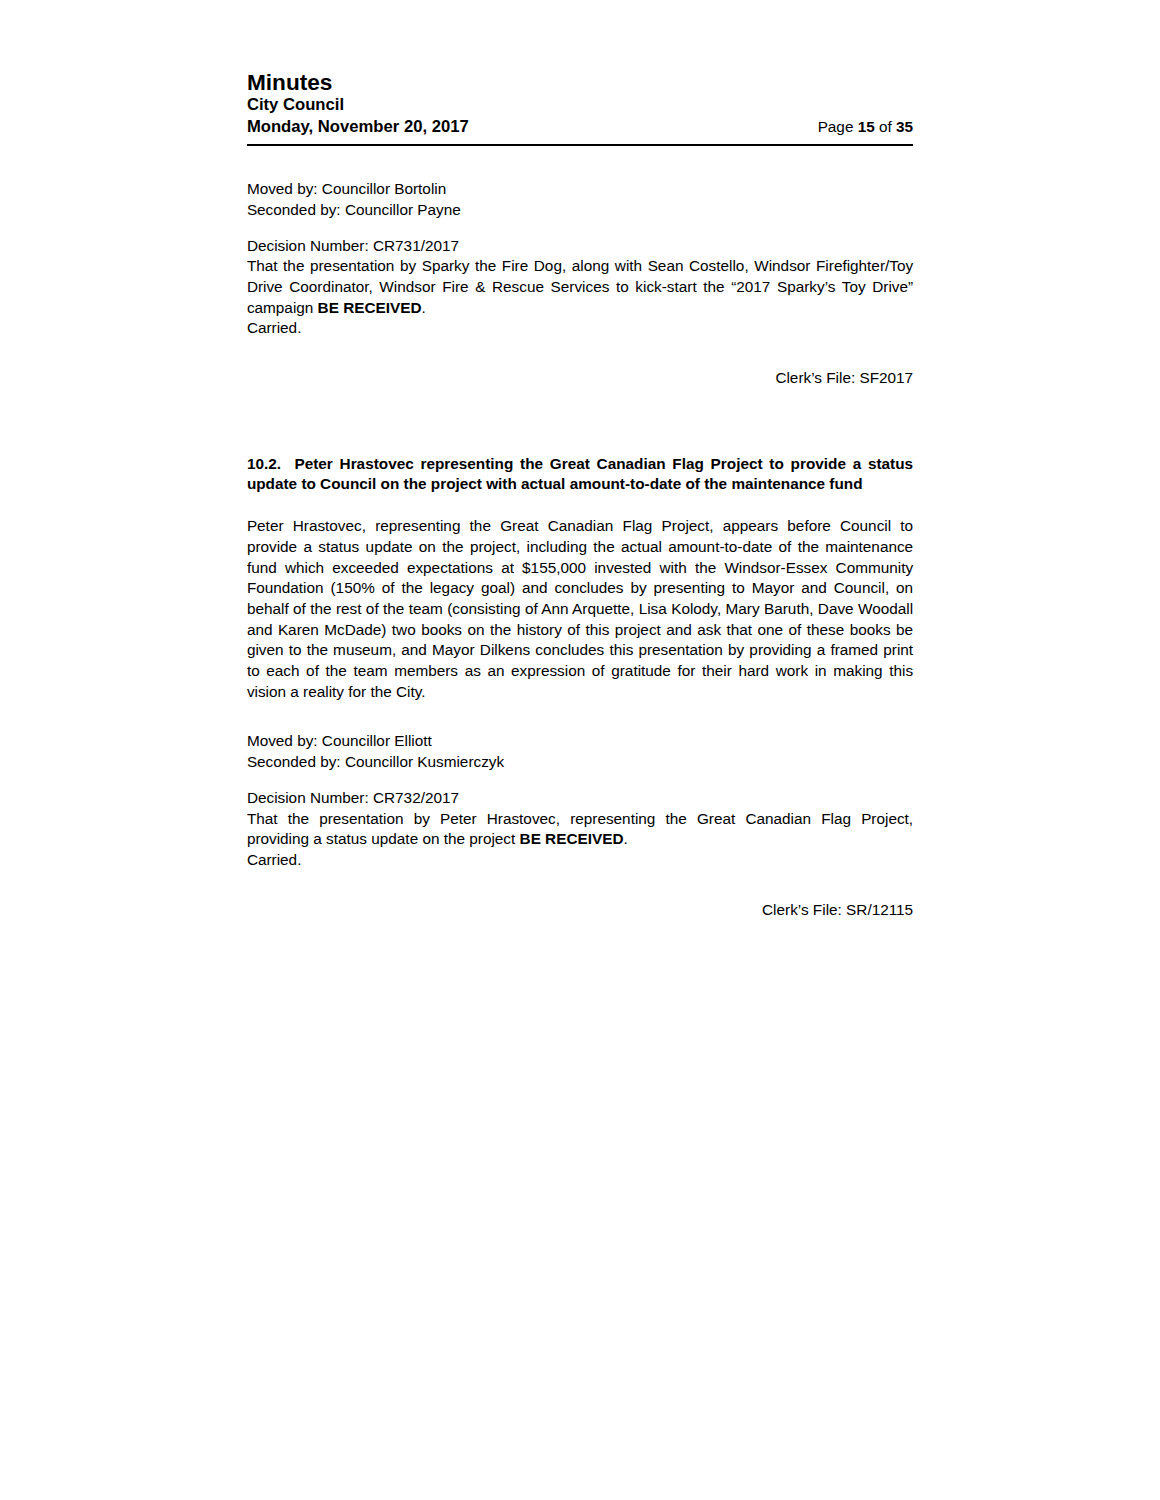Minutes
City Council
Monday, November 20, 2017 Page 15 of 35
Moved by: Councillor Bortolin
Seconded by: Councillor Payne
Decision Number: CR731/2017
That the presentation by Sparky the Fire Dog, along with Sean Costello, Windsor Firefighter/Toy Drive Coordinator, Windsor Fire & Rescue Services to kick-start the “2017 Sparky’s Toy Drive” campaign BE RECEIVED.
Carried.
Clerk’s File: SF2017
10.2. Peter Hrastovec representing the Great Canadian Flag Project to provide a status update to Council on the project with actual amount-to-date of the maintenance fund
Peter Hrastovec, representing the Great Canadian Flag Project, appears before Council to provide a status update on the project, including the actual amount-to-date of the maintenance fund which exceeded expectations at $155,000 invested with the Windsor-Essex Community Foundation (150% of the legacy goal) and concludes by presenting to Mayor and Council, on behalf of the rest of the team (consisting of Ann Arquette, Lisa Kolody, Mary Baruth, Dave Woodall and Karen McDade) two books on the history of this project and ask that one of these books be given to the museum, and Mayor Dilkens concludes this presentation by providing a framed print to each of the team members as an expression of gratitude for their hard work in making this vision a reality for the City.
Moved by: Councillor Elliott
Seconded by: Councillor Kusmierczyk
Decision Number: CR732/2017
That the presentation by Peter Hrastovec, representing the Great Canadian Flag Project, providing a status update on the project BE RECEIVED.
Carried.
Clerk’s File: SR/12115